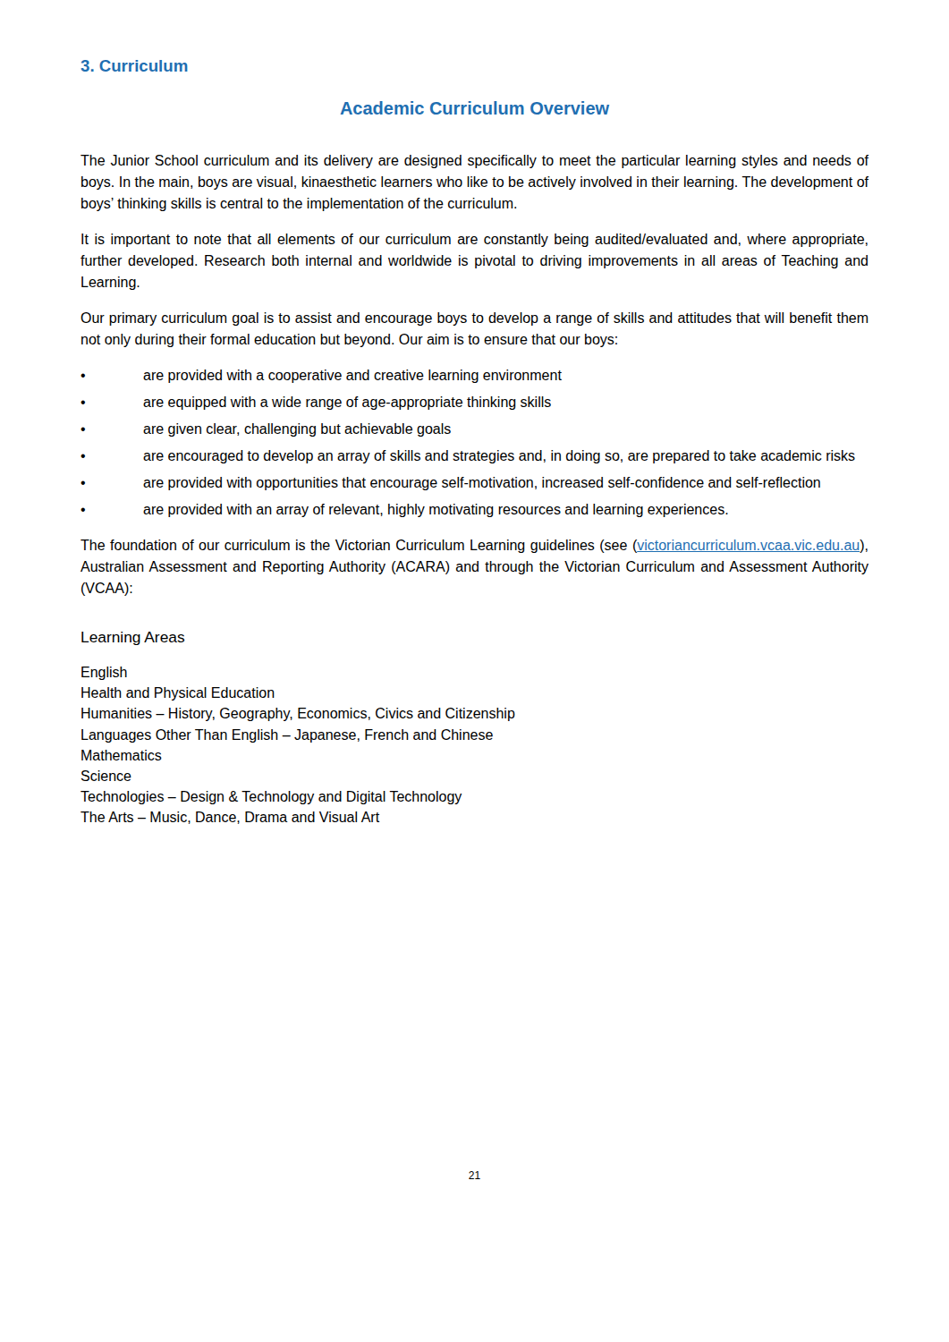3. Curriculum
Academic Curriculum Overview
The Junior School curriculum and its delivery are designed specifically to meet the particular learning styles and needs of boys. In the main, boys are visual, kinaesthetic learners who like to be actively involved in their learning. The development of boys’ thinking skills is central to the implementation of the curriculum.
It is important to note that all elements of our curriculum are constantly being audited/evaluated and, where appropriate, further developed. Research both internal and worldwide is pivotal to driving improvements in all areas of Teaching and Learning.
Our primary curriculum goal is to assist and encourage boys to develop a range of skills and attitudes that will benefit them not only during their formal education but beyond. Our aim is to ensure that our boys:
are provided with a cooperative and creative learning environment
are equipped with a wide range of age-appropriate thinking skills
are given clear, challenging but achievable goals
are encouraged to develop an array of skills and strategies and, in doing so, are prepared to take academic risks
are provided with opportunities that encourage self-motivation, increased self-confidence and self-reflection
are provided with an array of relevant, highly motivating resources and learning experiences.
The foundation of our curriculum is the Victorian Curriculum Learning guidelines (see (victoriancurriculum.vcaa.vic.edu.au), Australian Assessment and Reporting Authority (ACARA) and through the Victorian Curriculum and Assessment Authority (VCAA):
Learning Areas
English
Health and Physical Education
Humanities – History, Geography, Economics, Civics and Citizenship
Languages Other Than English – Japanese, French and Chinese
Mathematics
Science
Technologies – Design & Technology and Digital Technology
The Arts – Music, Dance, Drama and Visual Art
21